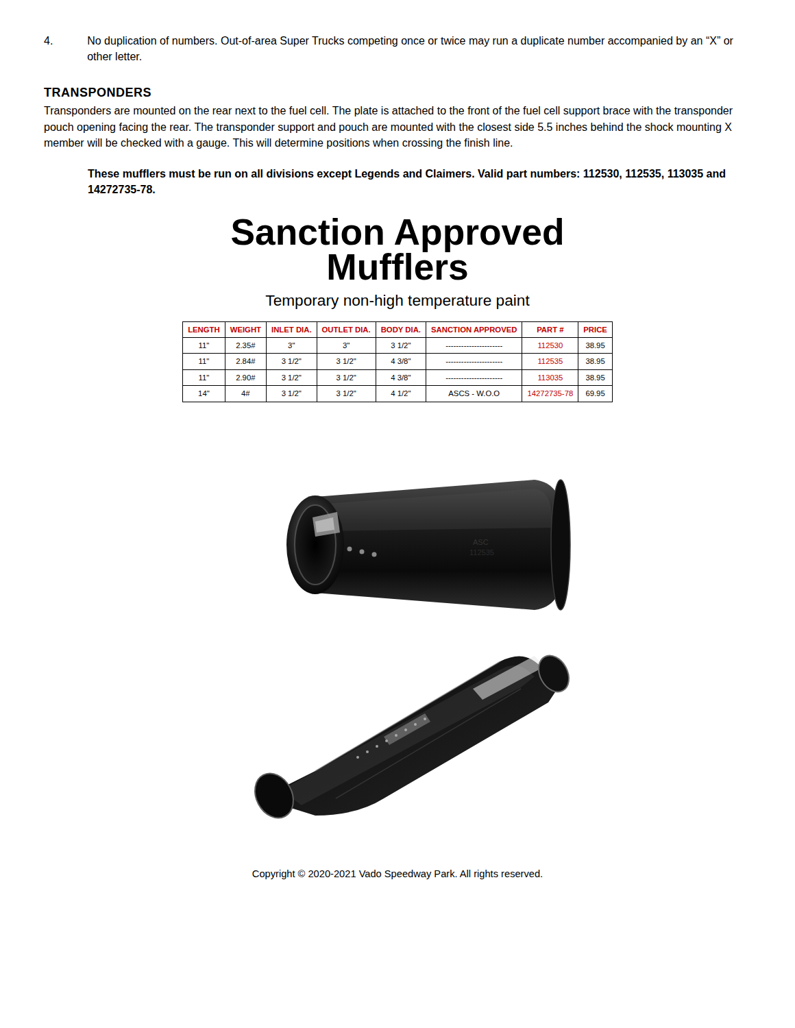4. No duplication of numbers. Out-of-area Super Trucks competing once or twice may run a duplicate number accompanied by an “X” or other letter.
TRANSPONDERS
Transponders are mounted on the rear next to the fuel cell. The plate is attached to the front of the fuel cell support brace with the transponder pouch opening facing the rear. The transponder support and pouch are mounted with the closest side 5.5 inches behind the shock mounting X member will be checked with a gauge. This will determine positions when crossing the finish line.
These mufflers must be run on all divisions except Legends and Claimers. Valid part numbers: 112530, 112535, 113035 and 14272735-78.
Sanction Approved
Mufflers
Temporary non-high temperature paint
| LENGTH | WEIGHT | INLET DIA. | OUTLET DIA. | BODY DIA. | SANCTION APPROVED | PART # | PRICE |
| --- | --- | --- | --- | --- | --- | --- | --- |
| 11" | 2.35# | 3" | 3" | 3 1/2" | ---------------------- | 112530 | 38.95 |
| 11" | 2.84# | 3 1/2" | 3 1/2" | 4 3/8" | ---------------------- | 112535 | 38.95 |
| 11" | 2.90# | 3 1/2" | 3 1/2" | 4 3/8" | ---------------------- | 113035 | 38.95 |
| 14" | 4# | 3 1/2" | 3 1/2" | 4 1/2" | ASCS - W.O.O | 14272735-78 | 69.95 |
ASC 112535
Copyright © 2020-2021 Vado Speedway Park. All rights reserved.